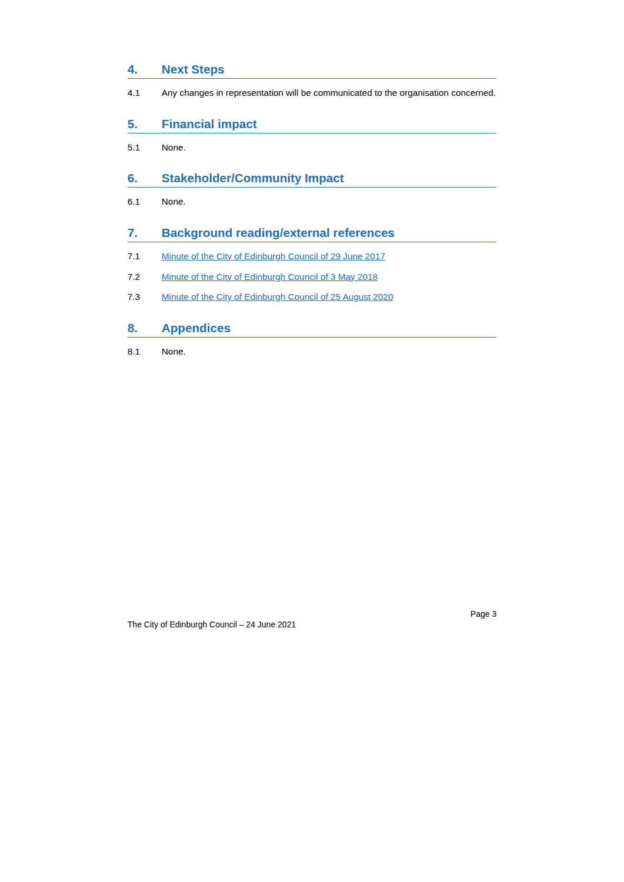4. Next Steps
4.1 Any changes in representation will be communicated to the organisation concerned.
5. Financial impact
5.1 None.
6. Stakeholder/Community Impact
6.1 None.
7. Background reading/external references
7.1 Minute of the City of Edinburgh Council of 29 June 2017
7.2 Minute of the City of Edinburgh Council of 3 May 2018
7.3 Minute of the City of Edinburgh Council of 25 August 2020
8. Appendices
8.1 None.
Page 3
The City of Edinburgh Council – 24 June 2021